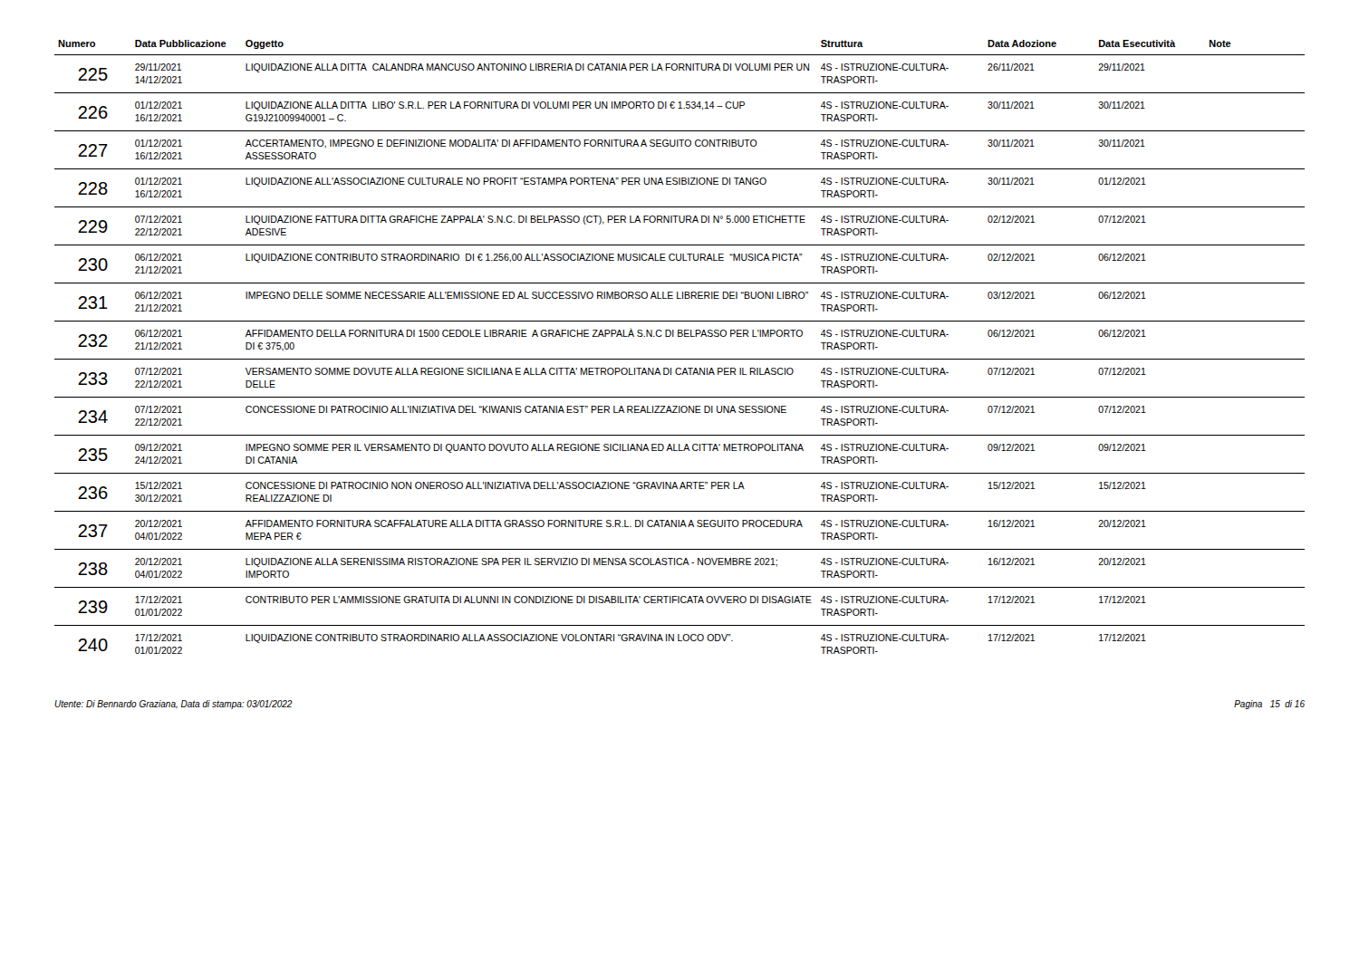| Numero | Data Pubblicazione | Oggetto | Struttura | Data Adozione | Data Esecutività | Note |
| --- | --- | --- | --- | --- | --- | --- |
| 225 | 29/11/2021 14/12/2021 | LIQUIDAZIONE ALLA DITTA CALANDRA MANCUSO ANTONINO LIBRERIA DI CATANIA PER LA FORNITURA DI VOLUMI PER UN | 4S - ISTRUZIONE-CULTURA-TRASPORTI- | 26/11/2021 | 29/11/2021 | |
| 226 | 01/12/2021 16/12/2021 | LIQUIDAZIONE ALLA DITTA LIBO' S.R.L. PER LA FORNITURA DI VOLUMI PER UN IMPORTO DI € 1.534,14 – CUP G19J21009940001 – C. | 4S - ISTRUZIONE-CULTURA-TRASPORTI- | 30/11/2021 | 30/11/2021 | |
| 227 | 01/12/2021 16/12/2021 | ACCERTAMENTO, IMPEGNO E DEFINIZIONE MODALITA' DI AFFIDAMENTO FORNITURA A SEGUITO CONTRIBUTO ASSESSORATO | 4S - ISTRUZIONE-CULTURA-TRASPORTI- | 30/11/2021 | 30/11/2021 | |
| 228 | 01/12/2021 16/12/2021 | LIQUIDAZIONE ALL'ASSOCIAZIONE CULTURALE NO PROFIT “ESTAMPA PORTENA” PER UNA ESIBIZIONE DI TANGO | 4S - ISTRUZIONE-CULTURA-TRASPORTI- | 30/11/2021 | 01/12/2021 | |
| 229 | 07/12/2021 22/12/2021 | LIQUIDAZIONE FATTURA DITTA GRAFICHE ZAPPALA' S.N.C. DI BELPASSO (CT), PER LA FORNITURA DI N° 5.000 ETICHETTE ADESIVE | 4S - ISTRUZIONE-CULTURA-TRASPORTI- | 02/12/2021 | 07/12/2021 | |
| 230 | 06/12/2021 21/12/2021 | LIQUIDAZIONE CONTRIBUTO STRAORDINARIO DI € 1.256,00 ALL'ASSOCIAZIONE MUSICALE CULTURALE “MUSICA PICTA” | 4S - ISTRUZIONE-CULTURA-TRASPORTI- | 02/12/2021 | 06/12/2021 | |
| 231 | 06/12/2021 21/12/2021 | IMPEGNO DELLE SOMME NECESSARIE ALL'EMISSIONE ED AL SUCCESSIVO RIMBORSO ALLE LIBRERIE DEI “BUONI LIBRO” | 4S - ISTRUZIONE-CULTURA-TRASPORTI- | 03/12/2021 | 06/12/2021 | |
| 232 | 06/12/2021 21/12/2021 | AFFIDAMENTO DELLA FORNITURA DI 1500 CEDOLE LIBRARIE A GRAFICHE ZAPPALÀ S.N.C DI BELPASSO PER L'IMPORTO DI € 375,00 | 4S - ISTRUZIONE-CULTURA-TRASPORTI- | 06/12/2021 | 06/12/2021 | |
| 233 | 07/12/2021 22/12/2021 | VERSAMENTO SOMME DOVUTE ALLA REGIONE SICILIANA E ALLA CITTA' METROPOLITANA DI CATANIA PER IL RILASCIO DELLE | 4S - ISTRUZIONE-CULTURA-TRASPORTI- | 07/12/2021 | 07/12/2021 | |
| 234 | 07/12/2021 22/12/2021 | CONCESSIONE DI PATROCINIO ALL'INIZIATIVA DEL “KIWANIS CATANIA EST” PER LA REALIZZAZIONE DI UNA SESSIONE | 4S - ISTRUZIONE-CULTURA-TRASPORTI- | 07/12/2021 | 07/12/2021 | |
| 235 | 09/12/2021 24/12/2021 | IMPEGNO SOMME PER IL VERSAMENTO DI QUANTO DOVUTO ALLA REGIONE SICILIANA ED ALLA CITTA' METROPOLITANA DI CATANIA | 4S - ISTRUZIONE-CULTURA-TRASPORTI- | 09/12/2021 | 09/12/2021 | |
| 236 | 15/12/2021 30/12/2021 | CONCESSIONE DI PATROCINIO NON ONEROSO ALL'INIZIATIVA DELL'ASSOCIAZIONE “GRAVINA ARTE” PER LA REALIZZAZIONE DI | 4S - ISTRUZIONE-CULTURA-TRASPORTI- | 15/12/2021 | 15/12/2021 | |
| 237 | 20/12/2021 04/01/2022 | AFFIDAMENTO FORNITURA SCAFFALATURE ALLA DITTA GRASSO FORNITURE S.R.L. DI CATANIA A SEGUITO PROCEDURA MEPA PER € | 4S - ISTRUZIONE-CULTURA-TRASPORTI- | 16/12/2021 | 20/12/2021 | |
| 238 | 20/12/2021 04/01/2022 | LIQUIDAZIONE ALLA SERENISSIMA RISTORAZIONE SPA PER IL SERVIZIO DI MENSA SCOLASTICA - NOVEMBRE 2021; IMPORTO | 4S - ISTRUZIONE-CULTURA-TRASPORTI- | 16/12/2021 | 20/12/2021 | |
| 239 | 17/12/2021 01/01/2022 | CONTRIBUTO PER L'AMMISSIONE GRATUITA DI ALUNNI IN CONDIZIONE DI DISABILITA' CERTIFICATA OVVERO DI DISAGIATE | 4S - ISTRUZIONE-CULTURA-TRASPORTI- | 17/12/2021 | 17/12/2021 | |
| 240 | 17/12/2021 01/01/2022 | LIQUIDAZIONE CONTRIBUTO STRAORDINARIO ALLA ASSOCIAZIONE VOLONTARI “GRAVINA IN LOCO ODV”. | 4S - ISTRUZIONE-CULTURA-TRASPORTI- | 17/12/2021 | 17/12/2021 | |
Utente: Di Bennardo Graziana, Data di stampa: 03/01/2022
Pagina 15 di 16